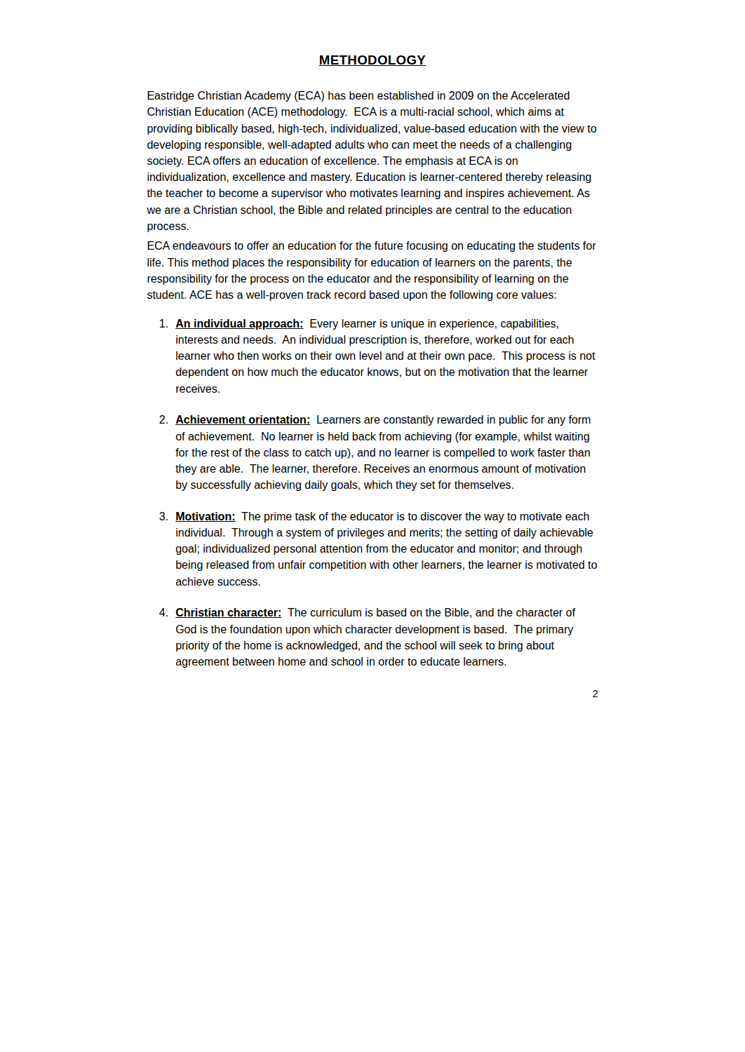METHODOLOGY
Eastridge Christian Academy (ECA) has been established in 2009 on the Accelerated Christian Education (ACE) methodology. ECA is a multi-racial school, which aims at providing biblically based, high-tech, individualized, value-based education with the view to developing responsible, well-adapted adults who can meet the needs of a challenging society. ECA offers an education of excellence. The emphasis at ECA is on individualization, excellence and mastery. Education is learner-centered thereby releasing the teacher to become a supervisor who motivates learning and inspires achievement. As we are a Christian school, the Bible and related principles are central to the education process.
ECA endeavours to offer an education for the future focusing on educating the students for life. This method places the responsibility for education of learners on the parents, the responsibility for the process on the educator and the responsibility of learning on the student. ACE has a well-proven track record based upon the following core values:
An individual approach: Every learner is unique in experience, capabilities, interests and needs. An individual prescription is, therefore, worked out for each learner who then works on their own level and at their own pace. This process is not dependent on how much the educator knows, but on the motivation that the learner receives.
Achievement orientation: Learners are constantly rewarded in public for any form of achievement. No learner is held back from achieving (for example, whilst waiting for the rest of the class to catch up), and no learner is compelled to work faster than they are able. The learner, therefore. Receives an enormous amount of motivation by successfully achieving daily goals, which they set for themselves.
Motivation: The prime task of the educator is to discover the way to motivate each individual. Through a system of privileges and merits; the setting of daily achievable goal; individualized personal attention from the educator and monitor; and through being released from unfair competition with other learners, the learner is motivated to achieve success.
Christian character: The curriculum is based on the Bible, and the character of God is the foundation upon which character development is based. The primary priority of the home is acknowledged, and the school will seek to bring about agreement between home and school in order to educate learners.
2